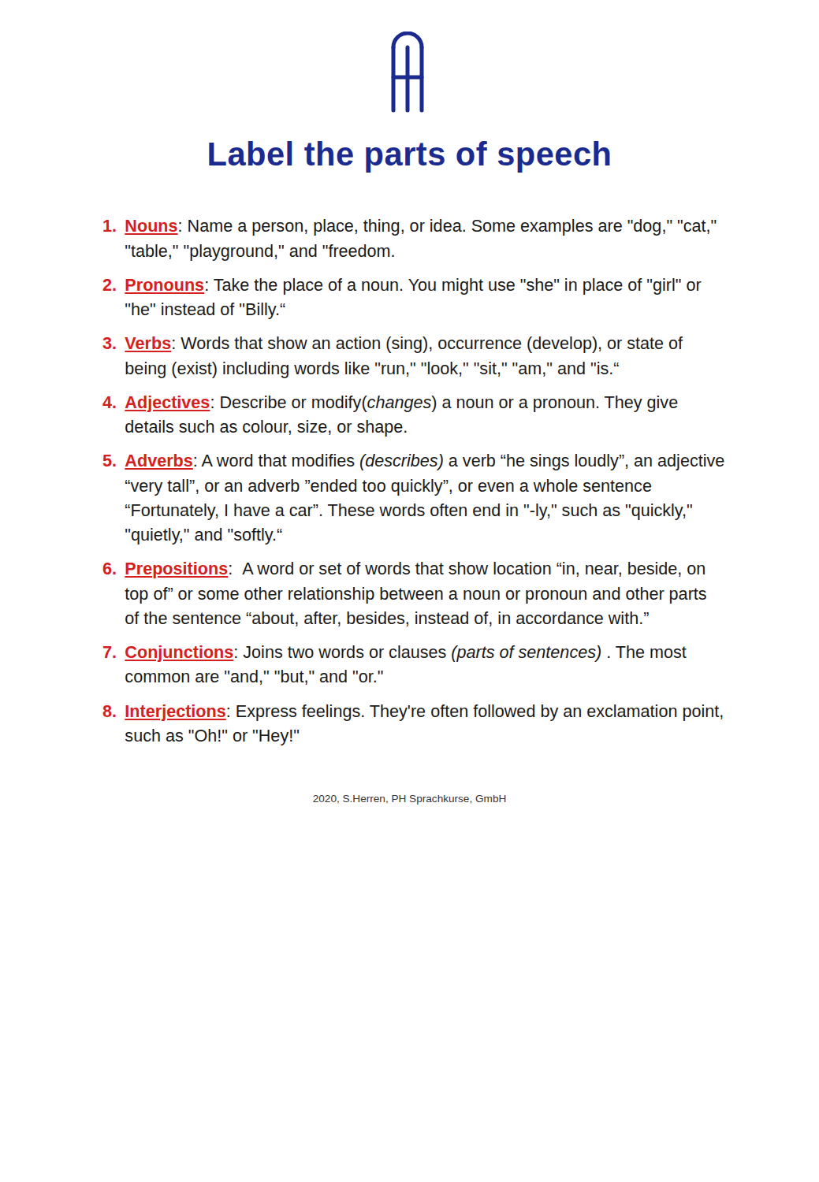Label the parts of speech
Nouns: Name a person, place, thing, or idea. Some examples are "dog," "cat," "table," "playground," and "freedom.
Pronouns: Take the place of a noun. You might use "she" in place of "girl" or "he" instead of "Billy.“
Verbs: Words that show an action (sing), occurrence (develop), or state of being (exist) including words like "run," "look," "sit," "am," and "is.“
Adjectives: Describe or modify(changes) a noun or a pronoun. They give details such as colour, size, or shape.
Adverbs: A word that modifies (describes) a verb “he sings loudly”, an adjective “very tall”, or an adverb ”ended too quickly”, or even a whole sentence “Fortunately, I have a car”. These words often end in "-ly," such as "quickly," "quietly," and "softly.“
Prepositions: A word or set of words that show location “in, near, beside, on top of” or some other relationship between a noun or pronoun and other parts of the sentence “about, after, besides, instead of, in accordance with.”
Conjunctions: Joins two words or clauses (parts of sentences) . The most common are "and," "but," and "or."
Interjections: Express feelings. They're often followed by an exclamation point, such as "Oh!" or "Hey!"
2020, S.Herren, PH Sprachkurse, GmbH